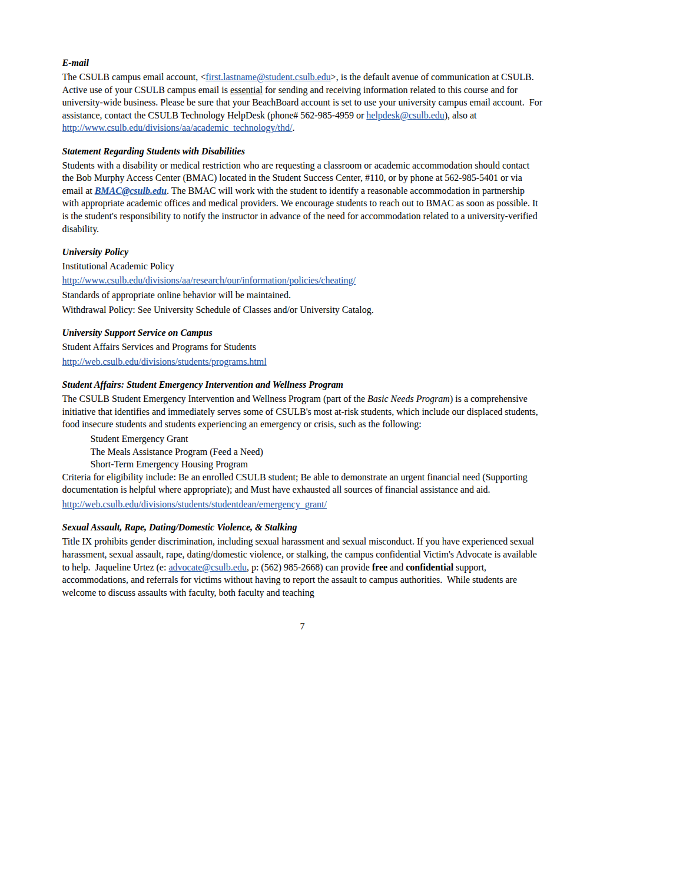E-mail
The CSULB campus email account, <first.lastname@student.csulb.edu>, is the default avenue of communication at CSULB. Active use of your CSULB campus email is essential for sending and receiving information related to this course and for university-wide business. Please be sure that your BeachBoard account is set to use your university campus email account. For assistance, contact the CSULB Technology HelpDesk (phone# 562-985-4959 or helpdesk@csulb.edu), also at http://www.csulb.edu/divisions/aa/academic_technology/thd/.
Statement Regarding Students with Disabilities
Students with a disability or medical restriction who are requesting a classroom or academic accommodation should contact the Bob Murphy Access Center (BMAC) located in the Student Success Center, #110, or by phone at 562-985-5401 or via email at BMAC@csulb.edu. The BMAC will work with the student to identify a reasonable accommodation in partnership with appropriate academic offices and medical providers. We encourage students to reach out to BMAC as soon as possible. It is the student's responsibility to notify the instructor in advance of the need for accommodation related to a university-verified disability.
University Policy
Institutional Academic Policy
http://www.csulb.edu/divisions/aa/research/our/information/policies/cheating/
Standards of appropriate online behavior will be maintained.
Withdrawal Policy: See University Schedule of Classes and/or University Catalog.
University Support Service on Campus
Student Affairs Services and Programs for Students
http://web.csulb.edu/divisions/students/programs.html
Student Affairs: Student Emergency Intervention and Wellness Program
The CSULB Student Emergency Intervention and Wellness Program (part of the Basic Needs Program) is a comprehensive initiative that identifies and immediately serves some of CSULB's most at-risk students, which include our displaced students, food insecure students and students experiencing an emergency or crisis, such as the following:
Student Emergency Grant
The Meals Assistance Program (Feed a Need)
Short-Term Emergency Housing Program
Criteria for eligibility include: Be an enrolled CSULB student; Be able to demonstrate an urgent financial need (Supporting documentation is helpful where appropriate); and Must have exhausted all sources of financial assistance and aid.
http://web.csulb.edu/divisions/students/studentdean/emergency_grant/
Sexual Assault, Rape, Dating/Domestic Violence, & Stalking
Title IX prohibits gender discrimination, including sexual harassment and sexual misconduct. If you have experienced sexual harassment, sexual assault, rape, dating/domestic violence, or stalking, the campus confidential Victim's Advocate is available to help. Jaqueline Urtez (e: advocate@csulb.edu, p: (562) 985-2668) can provide free and confidential support, accommodations, and referrals for victims without having to report the assault to campus authorities. While students are welcome to discuss assaults with faculty, both faculty and teaching
7